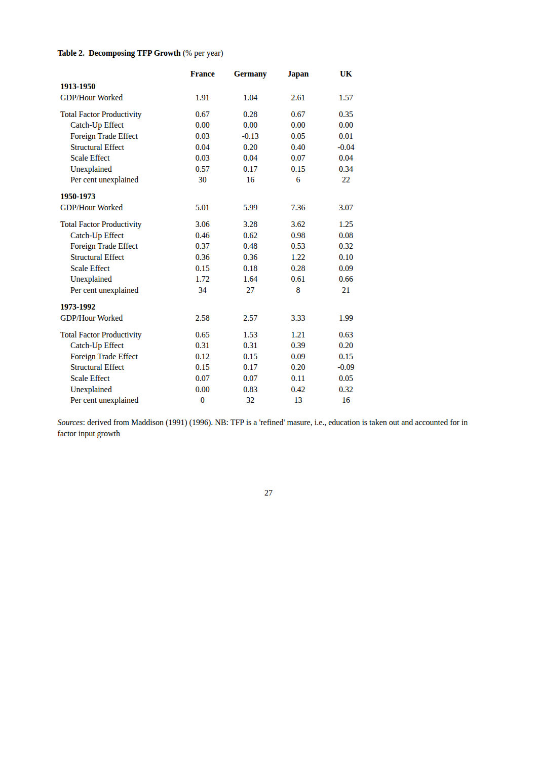Table 2. Decomposing TFP Growth (% per year)
| | France | Germany | Japan | UK |
| --- | --- | --- | --- | --- |
| 1913-1950 | | | | |
| GDP/Hour Worked | 1.91 | 1.04 | 2.61 | 1.57 |
| Total Factor Productivity | 0.67 | 0.28 | 0.67 | 0.35 |
| Catch-Up Effect | 0.00 | 0.00 | 0.00 | 0.00 |
| Foreign Trade Effect | 0.03 | -0.13 | 0.05 | 0.01 |
| Structural Effect | 0.04 | 0.20 | 0.40 | -0.04 |
| Scale Effect | 0.03 | 0.04 | 0.07 | 0.04 |
| Unexplained | 0.57 | 0.17 | 0.15 | 0.34 |
| Per cent unexplained | 30 | 16 | 6 | 22 |
| 1950-1973 | | | | |
| GDP/Hour Worked | 5.01 | 5.99 | 7.36 | 3.07 |
| Total Factor Productivity | 3.06 | 3.28 | 3.62 | 1.25 |
| Catch-Up Effect | 0.46 | 0.62 | 0.98 | 0.08 |
| Foreign Trade Effect | 0.37 | 0.48 | 0.53 | 0.32 |
| Structural Effect | 0.36 | 0.36 | 1.22 | 0.10 |
| Scale Effect | 0.15 | 0.18 | 0.28 | 0.09 |
| Unexplained | 1.72 | 1.64 | 0.61 | 0.66 |
| Per cent unexplained | 34 | 27 | 8 | 21 |
| 1973-1992 | | | | |
| GDP/Hour Worked | 2.58 | 2.57 | 3.33 | 1.99 |
| Total Factor Productivity | 0.65 | 1.53 | 1.21 | 0.63 |
| Catch-Up Effect | 0.31 | 0.31 | 0.39 | 0.20 |
| Foreign Trade Effect | 0.12 | 0.15 | 0.09 | 0.15 |
| Structural Effect | 0.15 | 0.17 | 0.20 | -0.09 |
| Scale Effect | 0.07 | 0.07 | 0.11 | 0.05 |
| Unexplained | 0.00 | 0.83 | 0.42 | 0.32 |
| Per cent unexplained | 0 | 32 | 13 | 16 |
Sources: derived from Maddison (1991) (1996). NB: TFP is a 'refined' masure, i.e., education is taken out and accounted for in factor input growth
27